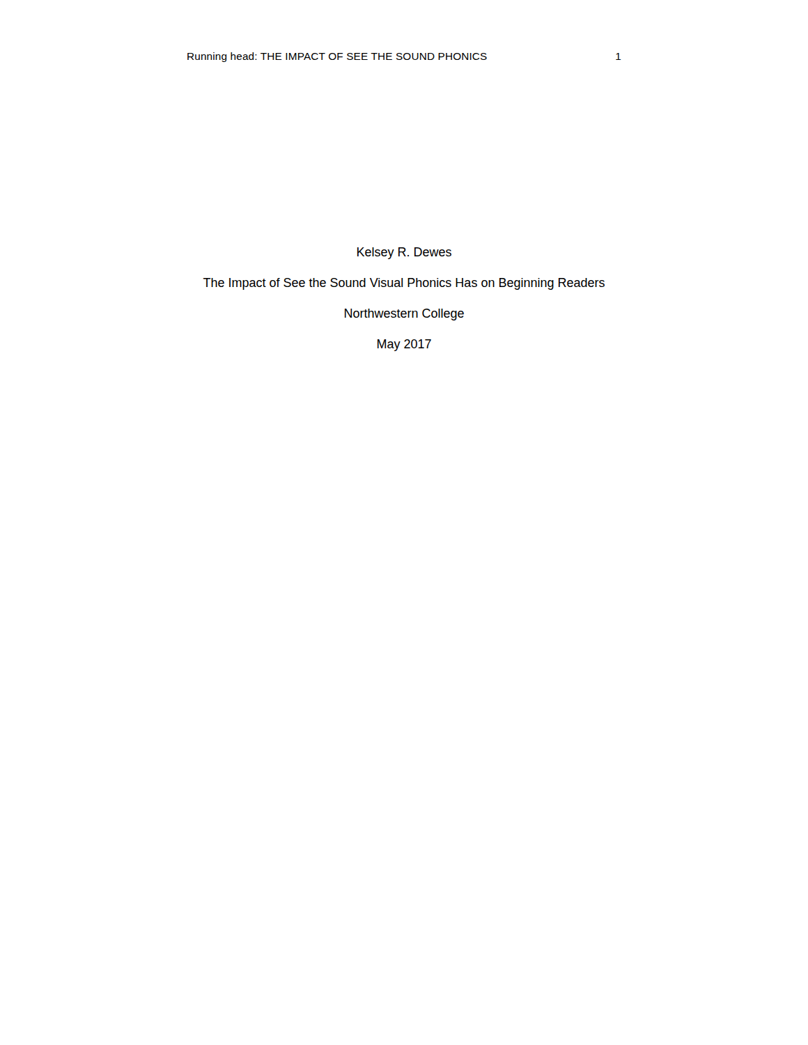Running head: THE IMPACT OF SEE THE SOUND PHONICS 1
Kelsey R. Dewes
The Impact of See the Sound Visual Phonics Has on Beginning Readers
Northwestern College
May 2017